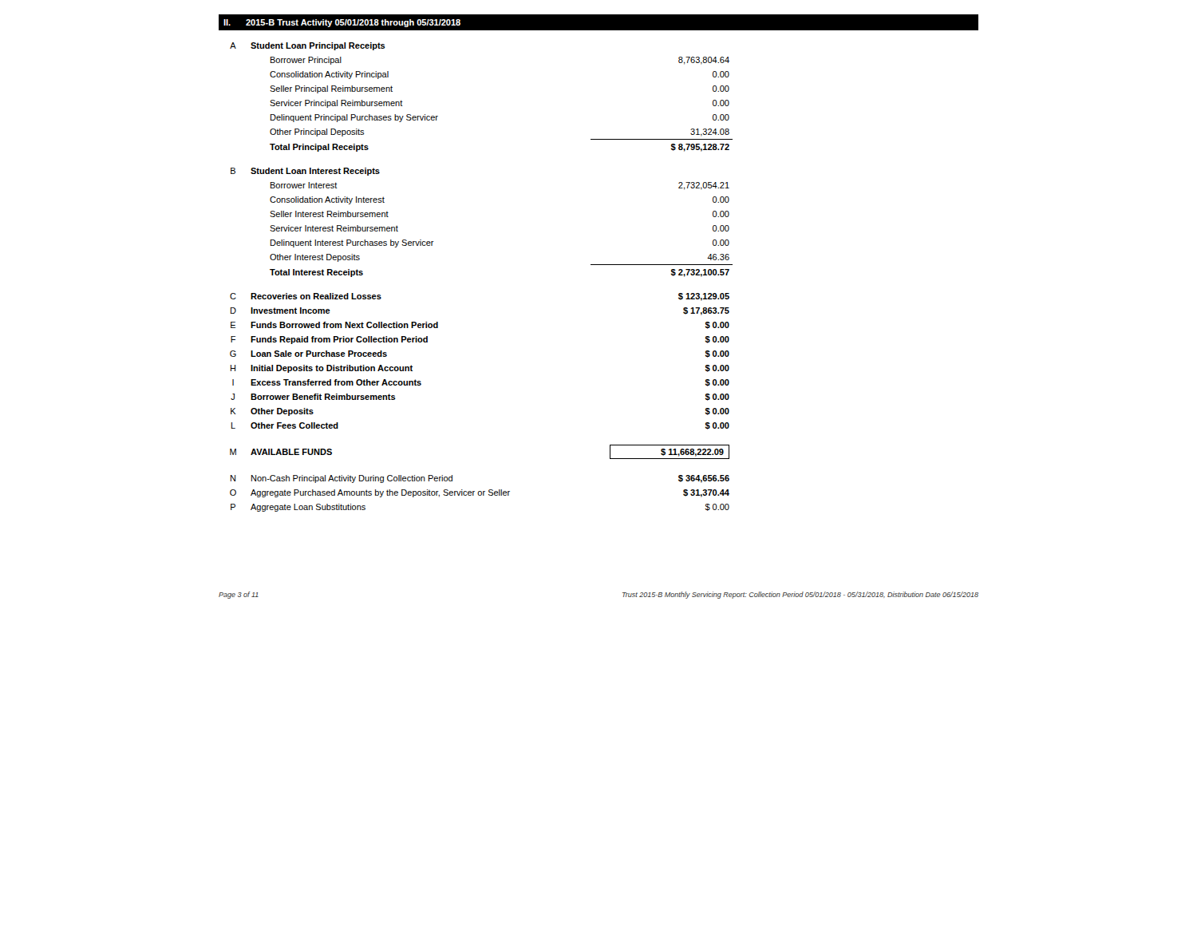II.
2015-B Trust Activity 05/01/2018 through 05/31/2018
| A | Student Loan Principal Receipts | | |
| | Borrower Principal | 8,763,804.64 | |
| | Consolidation Activity Principal | 0.00 | |
| | Seller Principal Reimbursement | 0.00 | |
| | Servicer Principal Reimbursement | 0.00 | |
| | Delinquent Principal Purchases by Servicer | 0.00 | |
| | Other Principal Deposits | 31,324.08 | |
| | Total Principal Receipts | $ 8,795,128.72 | |
| B | Student Loan Interest Receipts | | |
| | Borrower Interest | 2,732,054.21 | |
| | Consolidation Activity Interest | 0.00 | |
| | Seller Interest Reimbursement | 0.00 | |
| | Servicer Interest Reimbursement | 0.00 | |
| | Delinquent Interest Purchases by Servicer | 0.00 | |
| | Other Interest Deposits | 46.36 | |
| | Total Interest Receipts | $ 2,732,100.57 | |
| C | Recoveries on Realized Losses | $ 123,129.05 | |
| D | Investment Income | $ 17,863.75 | |
| E | Funds Borrowed from Next Collection Period | $ 0.00 | |
| F | Funds Repaid from Prior Collection Period | $ 0.00 | |
| G | Loan Sale or Purchase Proceeds | $ 0.00 | |
| H | Initial Deposits to Distribution Account | $ 0.00 | |
| I | Excess Transferred from Other Accounts | $ 0.00 | |
| J | Borrower Benefit Reimbursements | $ 0.00 | |
| K | Other Deposits | $ 0.00 | |
| L | Other Fees Collected | $ 0.00 | |
| M | AVAILABLE FUNDS | $ 11,668,222.09 | |
| N | Non-Cash Principal Activity During Collection Period | $ 364,656.56 | |
| O | Aggregate Purchased Amounts by the Depositor, Servicer or Seller | $ 31,370.44 | |
| P | Aggregate Loan Substitutions | $ 0.00 | |
Page 3 of 11
Trust 2015-B Monthly Servicing Report: Collection Period 05/01/2018 - 05/31/2018, Distribution Date 06/15/2018